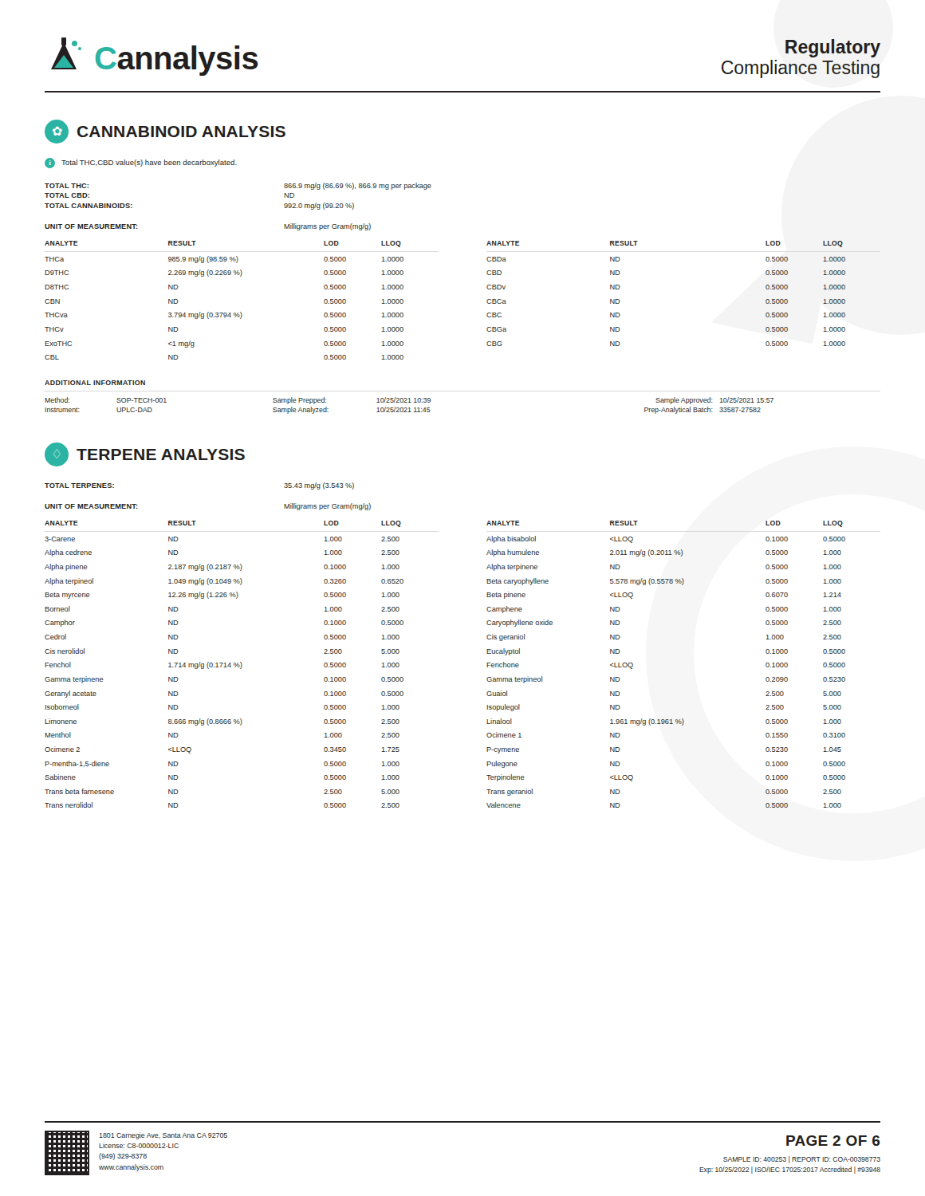Cannalysis
Regulatory Compliance Testing
✿
CANNABINOID ANALYSIS
i Total THC,CBD value(s) have been decarboxylated.
TOTAL THC:
866.9 mg/g (86.69 %), 866.9 mg per package
TOTAL CBD:
ND
TOTAL CANNABINOIDS:
992.0 mg/g (99.20 %)
UNIT OF MEASUREMENT:
Milligrams per Gram(mg/g)
| ANALYTE | RESULT | LOD | LLOQ |
| --- | --- | --- | --- |
| THCa | 985.9 mg/g (98.59 %) | 0.5000 | 1.0000 |
| D9THC | 2.269 mg/g (0.2269 %) | 0.5000 | 1.0000 |
| D8THC | ND | 0.5000 | 1.0000 |
| CBN | ND | 0.5000 | 1.0000 |
| THCva | 3.794 mg/g (0.3794 %) | 0.5000 | 1.0000 |
| THCv | ND | 0.5000 | 1.0000 |
| ExoTHC | <1 mg/g | 0.5000 | 1.0000 |
| CBL | ND | 0.5000 | 1.0000 |
| ANALYTE | RESULT | LOD | LLOQ |
| --- | --- | --- | --- |
| CBDa | ND | 0.5000 | 1.0000 |
| CBD | ND | 0.5000 | 1.0000 |
| CBDv | ND | 0.5000 | 1.0000 |
| CBCa | ND | 0.5000 | 1.0000 |
| CBC | ND | 0.5000 | 1.0000 |
| CBGa | ND | 0.5000 | 1.0000 |
| CBG | ND | 0.5000 | 1.0000 |
ADDITIONAL INFORMATION
Method:
SOP-TECH-001
Instrument:
UPLC-DAD
Sample Prepped:
10/25/2021 10:39
Sample Analyzed:
10/25/2021 11:45
Sample Approved:
10/25/2021 15:57
Prep-Analytical Batch:
33587-27582
♢
TERPENE ANALYSIS
TOTAL TERPENES:
35.43 mg/g (3.543 %)
UNIT OF MEASUREMENT:
Milligrams per Gram(mg/g)
| ANALYTE | RESULT | LOD | LLOQ |
| --- | --- | --- | --- |
| 3-Carene | ND | 1.000 | 2.500 |
| Alpha cedrene | ND | 1.000 | 2.500 |
| Alpha pinene | 2.187 mg/g (0.2187 %) | 0.1000 | 1.000 |
| Alpha terpineol | 1.049 mg/g (0.1049 %) | 0.3260 | 0.6520 |
| Beta myrcene | 12.26 mg/g (1.226 %) | 0.5000 | 1.000 |
| Borneol | ND | 1.000 | 2.500 |
| Camphor | ND | 0.1000 | 0.5000 |
| Cedrol | ND | 0.5000 | 1.000 |
| Cis nerolidol | ND | 2.500 | 5.000 |
| Fenchol | 1.714 mg/g (0.1714 %) | 0.5000 | 1.000 |
| Gamma terpinene | ND | 0.1000 | 0.5000 |
| Geranyl acetate | ND | 0.1000 | 0.5000 |
| Isoborneol | ND | 0.5000 | 1.000 |
| Limonene | 8.666 mg/g (0.8666 %) | 0.5000 | 2.500 |
| Menthol | ND | 1.000 | 2.500 |
| Ocimene 2 | <LLOQ | 0.3450 | 1.725 |
| P-mentha-1,5-diene | ND | 0.5000 | 1.000 |
| Sabinene | ND | 0.5000 | 1.000 |
| Trans beta farnesene | ND | 2.500 | 5.000 |
| Trans nerolidol | ND | 0.5000 | 2.500 |
| ANALYTE | RESULT | LOD | LLOQ |
| --- | --- | --- | --- |
| Alpha bisabolol | <LLOQ | 0.1000 | 0.5000 |
| Alpha humulene | 2.011 mg/g (0.2011 %) | 0.5000 | 1.000 |
| Alpha terpinene | ND | 0.5000 | 1.000 |
| Beta caryophyllene | 5.578 mg/g (0.5578 %) | 0.5000 | 1.000 |
| Beta pinene | <LLOQ | 0.6070 | 1.214 |
| Camphene | ND | 0.5000 | 1.000 |
| Caryophyllene oxide | ND | 0.5000 | 2.500 |
| Cis geraniol | ND | 1.000 | 2.500 |
| Eucalyptol | ND | 0.1000 | 0.5000 |
| Fenchone | <LLOQ | 0.1000 | 0.5000 |
| Gamma terpineol | ND | 0.2090 | 0.5230 |
| Guaiol | ND | 2.500 | 5.000 |
| Isopulegol | ND | 2.500 | 5.000 |
| Linalool | 1.961 mg/g (0.1961 %) | 0.5000 | 1.000 |
| Ocimene 1 | ND | 0.1550 | 0.3100 |
| P-cymene | ND | 0.5230 | 1.045 |
| Pulegone | ND | 0.1000 | 0.5000 |
| Terpinolene | <LLOQ | 0.1000 | 0.5000 |
| Trans geraniol | ND | 0.5000 | 2.500 |
| Valencene | ND | 0.5000 | 1.000 |
1801 Carnegie Ave, Santa Ana CA 92705
License: C8-0000012-LIC
(949) 329-8378
www.cannalysis.com
PAGE 2 OF 6
SAMPLE ID: 400253 | REPORT ID: COA-00398773
Exp: 10/25/2022 | ISO/IEC 17025:2017 Accredited | #93948